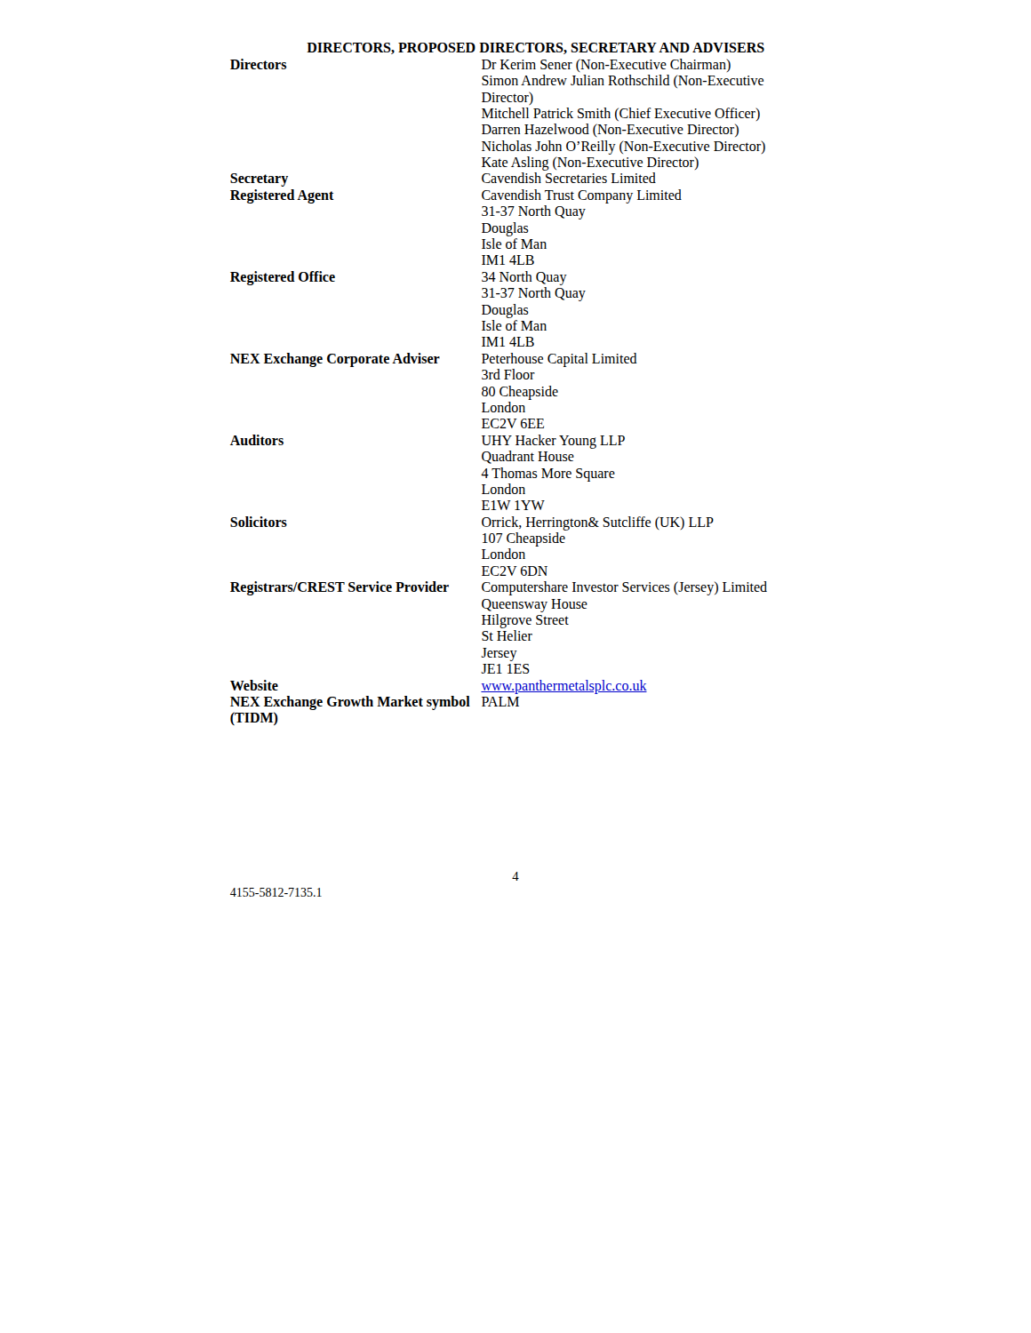DIRECTORS, PROPOSED DIRECTORS, SECRETARY AND ADVISERS
| Directors | Dr Kerim Sener (Non-Executive Chairman) Simon Andrew Julian Rothschild (Non-Executive Director) Mitchell Patrick Smith (Chief Executive Officer) Darren Hazelwood (Non-Executive Director) Nicholas John O’Reilly (Non-Executive Director) Kate Asling (Non-Executive Director) |
| Secretary | Cavendish Secretaries Limited |
| Registered Agent | Cavendish Trust Company Limited 31-37 North Quay Douglas Isle of Man IM1 4LB |
| Registered Office | 34 North Quay 31-37 North Quay Douglas Isle of Man IM1 4LB |
| NEX Exchange Corporate Adviser | Peterhouse Capital Limited 3rd Floor 80 Cheapside London EC2V 6EE |
| Auditors | UHY Hacker Young LLP Quadrant House 4 Thomas More Square London E1W 1YW |
| Solicitors | Orrick, Herrington& Sutcliffe (UK) LLP 107 Cheapside London EC2V 6DN |
| Registrars/CREST Service Provider | Computershare Investor Services (Jersey) Limited Queensway House Hilgrove Street St Helier Jersey JE1 1ES |
| Website | www.panthermetalsplc.co.uk |
| NEX Exchange Growth Market symbol (TIDM) | PALM |
4
4155-5812-7135.1